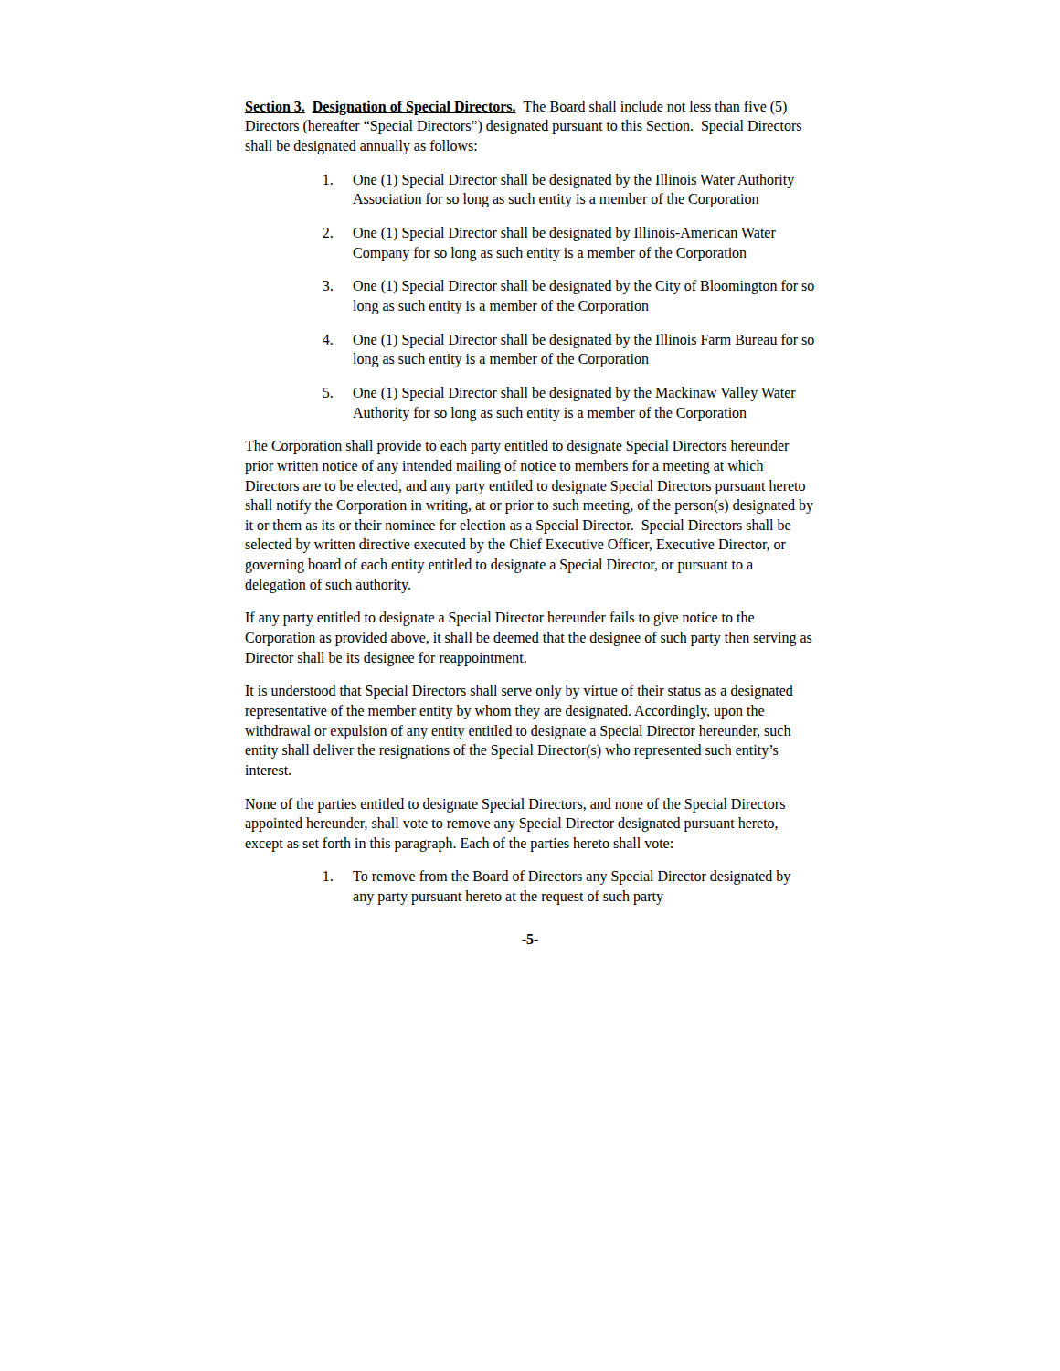Section 3. Designation of Special Directors. The Board shall include not less than five (5) Directors (hereafter “Special Directors”) designated pursuant to this Section. Special Directors shall be designated annually as follows:
One (1) Special Director shall be designated by the Illinois Water Authority Association for so long as such entity is a member of the Corporation
One (1) Special Director shall be designated by Illinois-American Water Company for so long as such entity is a member of the Corporation
One (1) Special Director shall be designated by the City of Bloomington for so long as such entity is a member of the Corporation
One (1) Special Director shall be designated by the Illinois Farm Bureau for so long as such entity is a member of the Corporation
One (1) Special Director shall be designated by the Mackinaw Valley Water Authority for so long as such entity is a member of the Corporation
The Corporation shall provide to each party entitled to designate Special Directors hereunder prior written notice of any intended mailing of notice to members for a meeting at which Directors are to be elected, and any party entitled to designate Special Directors pursuant hereto shall notify the Corporation in writing, at or prior to such meeting, of the person(s) designated by it or them as its or their nominee for election as a Special Director. Special Directors shall be selected by written directive executed by the Chief Executive Officer, Executive Director, or governing board of each entity entitled to designate a Special Director, or pursuant to a delegation of such authority.
If any party entitled to designate a Special Director hereunder fails to give notice to the Corporation as provided above, it shall be deemed that the designee of such party then serving as Director shall be its designee for reappointment.
It is understood that Special Directors shall serve only by virtue of their status as a designated representative of the member entity by whom they are designated. Accordingly, upon the withdrawal or expulsion of any entity entitled to designate a Special Director hereunder, such entity shall deliver the resignations of the Special Director(s) who represented such entity’s interest.
None of the parties entitled to designate Special Directors, and none of the Special Directors appointed hereunder, shall vote to remove any Special Director designated pursuant hereto, except as set forth in this paragraph. Each of the parties hereto shall vote:
To remove from the Board of Directors any Special Director designated by any party pursuant hereto at the request of such party
-5-